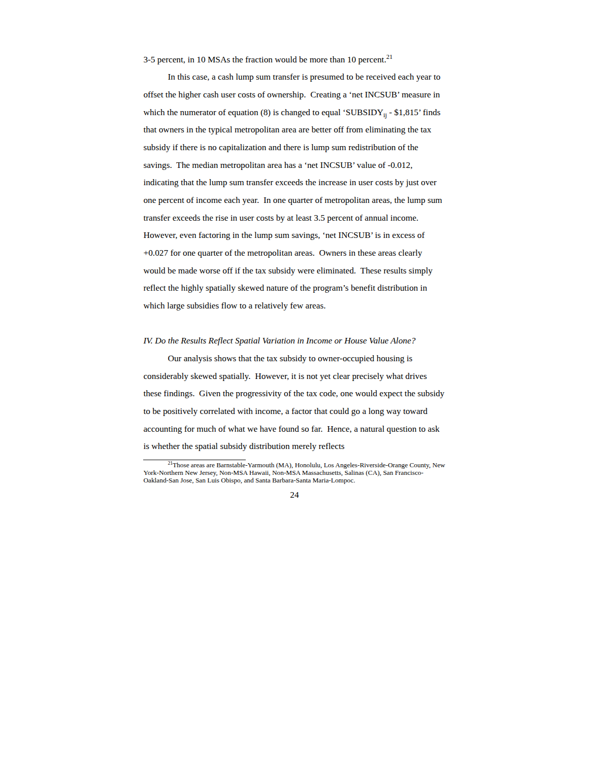3-5 percent, in 10 MSAs the fraction would be more than 10 percent.21
In this case, a cash lump sum transfer is presumed to be received each year to offset the higher cash user costs of ownership. Creating a ‘net INCSUB’ measure in which the numerator of equation (8) is changed to equal ‘SUBSIDYij - $1,815’ finds that owners in the typical metropolitan area are better off from eliminating the tax subsidy if there is no capitalization and there is lump sum redistribution of the savings. The median metropolitan area has a ‘net INCSUB’ value of -0.012, indicating that the lump sum transfer exceeds the increase in user costs by just over one percent of income each year. In one quarter of metropolitan areas, the lump sum transfer exceeds the rise in user costs by at least 3.5 percent of annual income. However, even factoring in the lump sum savings, ‘net INCSUB’ is in excess of +0.027 for one quarter of the metropolitan areas. Owners in these areas clearly would be made worse off if the tax subsidy were eliminated. These results simply reflect the highly spatially skewed nature of the program’s benefit distribution in which large subsidies flow to a relatively few areas.
IV. Do the Results Reflect Spatial Variation in Income or House Value Alone?
Our analysis shows that the tax subsidy to owner-occupied housing is considerably skewed spatially. However, it is not yet clear precisely what drives these findings. Given the progressivity of the tax code, one would expect the subsidy to be positively correlated with income, a factor that could go a long way toward accounting for much of what we have found so far. Hence, a natural question to ask is whether the spatial subsidy distribution merely reflects
21Those areas are Barnstable-Yarmouth (MA), Honolulu, Los Angeles-Riverside-Orange County, New York-Northern New Jersey, Non-MSA Hawaii, Non-MSA Massachusetts, Salinas (CA), San Francisco-Oakland-San Jose, San Luis Obispo, and Santa Barbara-Santa Maria-Lompoc.
24